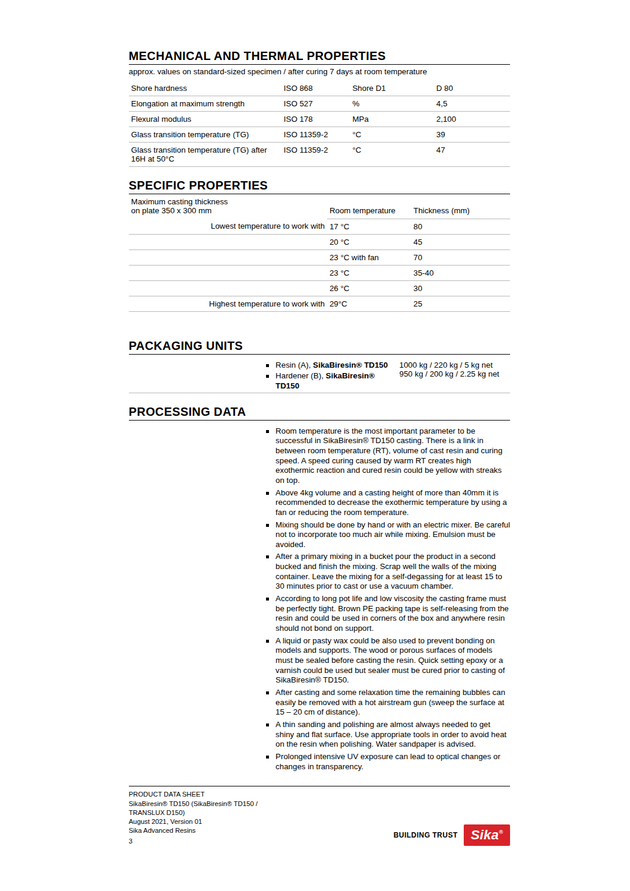MECHANICAL AND THERMAL PROPERTIES
approx. values on standard-sized specimen / after curing 7 days at room temperature
| Shore hardness | ISO 868 | Shore D1 | D 80 |
| Elongation at maximum strength | ISO 527 | % | 4,5 |
| Flexural modulus | ISO 178 | MPa | 2,100 |
| Glass transition temperature (TG) | ISO 11359-2 | °C | 39 |
| Glass transition temperature (TG) after 16H at 50°C | ISO 11359-2 | °C | 47 |
SPECIFIC PROPERTIES
| Maximum casting thickness on plate 350 x 300 mm | Room temperature | Thickness (mm) |
| Lowest temperature to work with | 17 °C | 80 |
| | 20 °C | 45 |
| | 23 °C with fan | 70 |
| | 23 °C | 35-40 |
| | 26 °C | 30 |
| Highest temperature to work with | 29°C | 25 |
PACKAGING UNITS
| | Resin (A), SikaBiresin® TD150 Hardener (B), SikaBiresin® TD150 | 1000 kg / 220 kg / 5 kg net 950 kg / 200 kg / 2.25 kg net |
PROCESSING DATA
Room temperature is the most important parameter to be successful in SikaBiresin® TD150 casting. There is a link in between room temperature (RT), volume of cast resin and curing speed. A speed curing caused by warm RT creates high exothermic reaction and cured resin could be yellow with streaks on top.
Above 4kg volume and a casting height of more than 40mm it is recommended to decrease the exothermic temperature by using a fan or reducing the room temperature.
Mixing should be done by hand or with an electric mixer. Be careful not to incorporate too much air while mixing. Emulsion must be avoided.
After a primary mixing in a bucket pour the product in a second bucked and finish the mixing. Scrap well the walls of the mixing container. Leave the mixing for a self-degassing for at least 15 to 30 minutes prior to cast or use a vacuum chamber.
According to long pot life and low viscosity the casting frame must be perfectly tight. Brown PE packing tape is self-releasing from the resin and could be used in corners of the box and anywhere resin should not bond on support.
A liquid or pasty wax could be also used to prevent bonding on models and supports. The wood or porous surfaces of models must be sealed before casting the resin. Quick setting epoxy or a varnish could be used but sealer must be cured prior to casting of SikaBiresin® TD150.
After casting and some relaxation time the remaining bubbles can easily be removed with a hot airstream gun (sweep the surface at 15 – 20 cm of distance).
A thin sanding and polishing are almost always needed to get shiny and flat surface. Use appropriate tools in order to avoid heat on the resin when polishing. Water sandpaper is advised.
Prolonged intensive UV exposure can lead to optical changes or changes in transparency.
PRODUCT DATA SHEET
SikaBiresin® TD150 (SikaBiresin® TD150 /
TRANSLUX D150)
August 2021, Version 01
Sika Advanced Resins
3
BUILDING TRUST Sika®